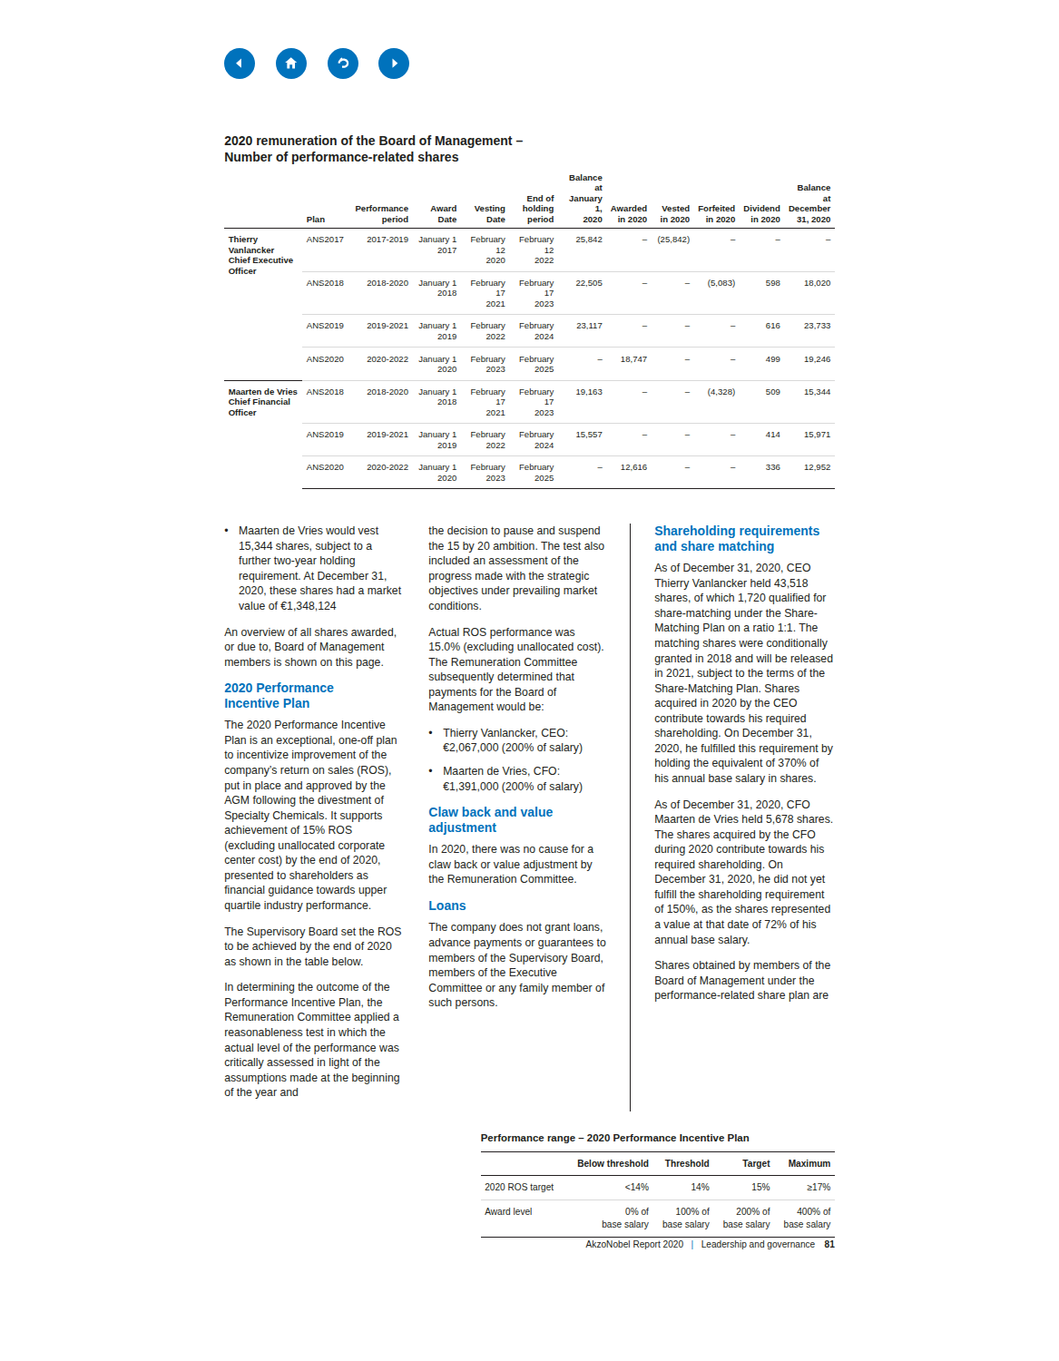2020 remuneration of the Board of Management –
Number of performance-related shares
| | Plan | Performance period | Award Date | Vesting Date | End of holding period | Balance at January 1, 2020 | Awarded in 2020 | Vested in 2020 | Forfeited in 2020 | Dividend in 2020 | Balance at December 31, 2020 |
| --- | --- | --- | --- | --- | --- | --- | --- | --- | --- | --- | --- |
| Thierry Vanlancker Chief Executive Officer | ANS2017 | 2017-2019 | January 1 2017 | February 12 2020 | February 12 2022 | 25,842 | – | (25,842) | – | – | – |
| ANS2018 | 2018-2020 | January 1 2018 | February 17 2021 | February 17 2023 | 22,505 | – | – | (5,083) | 598 | 18,020 |
| ANS2019 | 2019-2021 | January 1 2019 | February 2022 | February 2024 | 23,117 | – | – | – | 616 | 23,733 |
| ANS2020 | 2020-2022 | January 1 2020 | February 2023 | February 2025 | – | 18,747 | – | – | 499 | 19,246 |
| Maarten de Vries Chief Financial Officer | ANS2018 | 2018-2020 | January 1 2018 | February 17 2021 | February 17 2023 | 19,163 | – | – | (4,328) | 509 | 15,344 |
| ANS2019 | 2019-2021 | January 1 2019 | February 2022 | February 2024 | 15,557 | – | – | – | 414 | 15,971 |
| ANS2020 | 2020-2022 | January 1 2020 | February 2023 | February 2025 | – | 12,616 | – | – | 336 | 12,952 |
Maarten de Vries would vest 15,344 shares, subject to a further two-year holding requirement. At December 31, 2020, these shares had a market value of €1,348,124
An overview of all shares awarded, or due to, Board of Management members is shown on this page.
2020 Performance
Incentive Plan
The 2020 Performance Incentive Plan is an exceptional, one-off plan to incentivize improvement of the company’s return on sales (ROS), put in place and approved by the AGM following the divestment of Specialty Chemicals. It supports achievement of 15% ROS (excluding unallocated corporate center cost) by the end of 2020, presented to shareholders as financial guidance towards upper quartile industry performance.
The Supervisory Board set the ROS to be achieved by the end of 2020 as shown in the table below.
In determining the outcome of the Performance Incentive Plan, the Remuneration Committee applied a reasonableness test in which the actual level of the performance was critically assessed in light of the assumptions made at the beginning of the year and
the decision to pause and suspend the 15 by 20 ambition. The test also included an assessment of the progress made with the strategic objectives under prevailing market conditions.
Actual ROS performance was 15.0% (excluding unallocated cost). The Remuneration Committee subsequently determined that payments for the Board of Management would be:
Thierry Vanlancker, CEO: €2,067,000 (200% of salary)
Maarten de Vries, CFO: €1,391,000 (200% of salary)
Claw back and value adjustment
In 2020, there was no cause for a claw back or value adjustment by the Remuneration Committee.
Loans
The company does not grant loans, advance payments or guarantees to members of the Supervisory Board, members of the Executive Committee or any family member of such persons.
Shareholding requirements and share matching
As of December 31, 2020, CEO Thierry Vanlancker held 43,518 shares, of which 1,720 qualified for share-matching under the Share-Matching Plan on a ratio 1:1. The matching shares were conditionally granted in 2018 and will be released in 2021, subject to the terms of the Share-Matching Plan. Shares acquired in 2020 by the CEO contribute towards his required shareholding. On December 31, 2020, he fulfilled this requirement by holding the equivalent of 370% of his annual base salary in shares.
As of December 31, 2020, CFO Maarten de Vries held 5,678 shares. The shares acquired by the CFO during 2020 contribute towards his required shareholding. On December 31, 2020, he did not yet fulfill the shareholding requirement of 150%, as the shares represented a value at that date of 72% of his annual base salary.
Shares obtained by members of the Board of Management under the performance-related share plan are
Performance range – 2020 Performance Incentive Plan
| | Below threshold | Threshold | Target | Maximum |
| --- | --- | --- | --- | --- |
| 2020 ROS target | <14% | 14% | 15% | ≥17% |
| Award level | 0% of base salary | 100% of base salary | 200% of base salary | 400% of base salary |
AkzoNobel Report 2020 | Leadership and governance 81